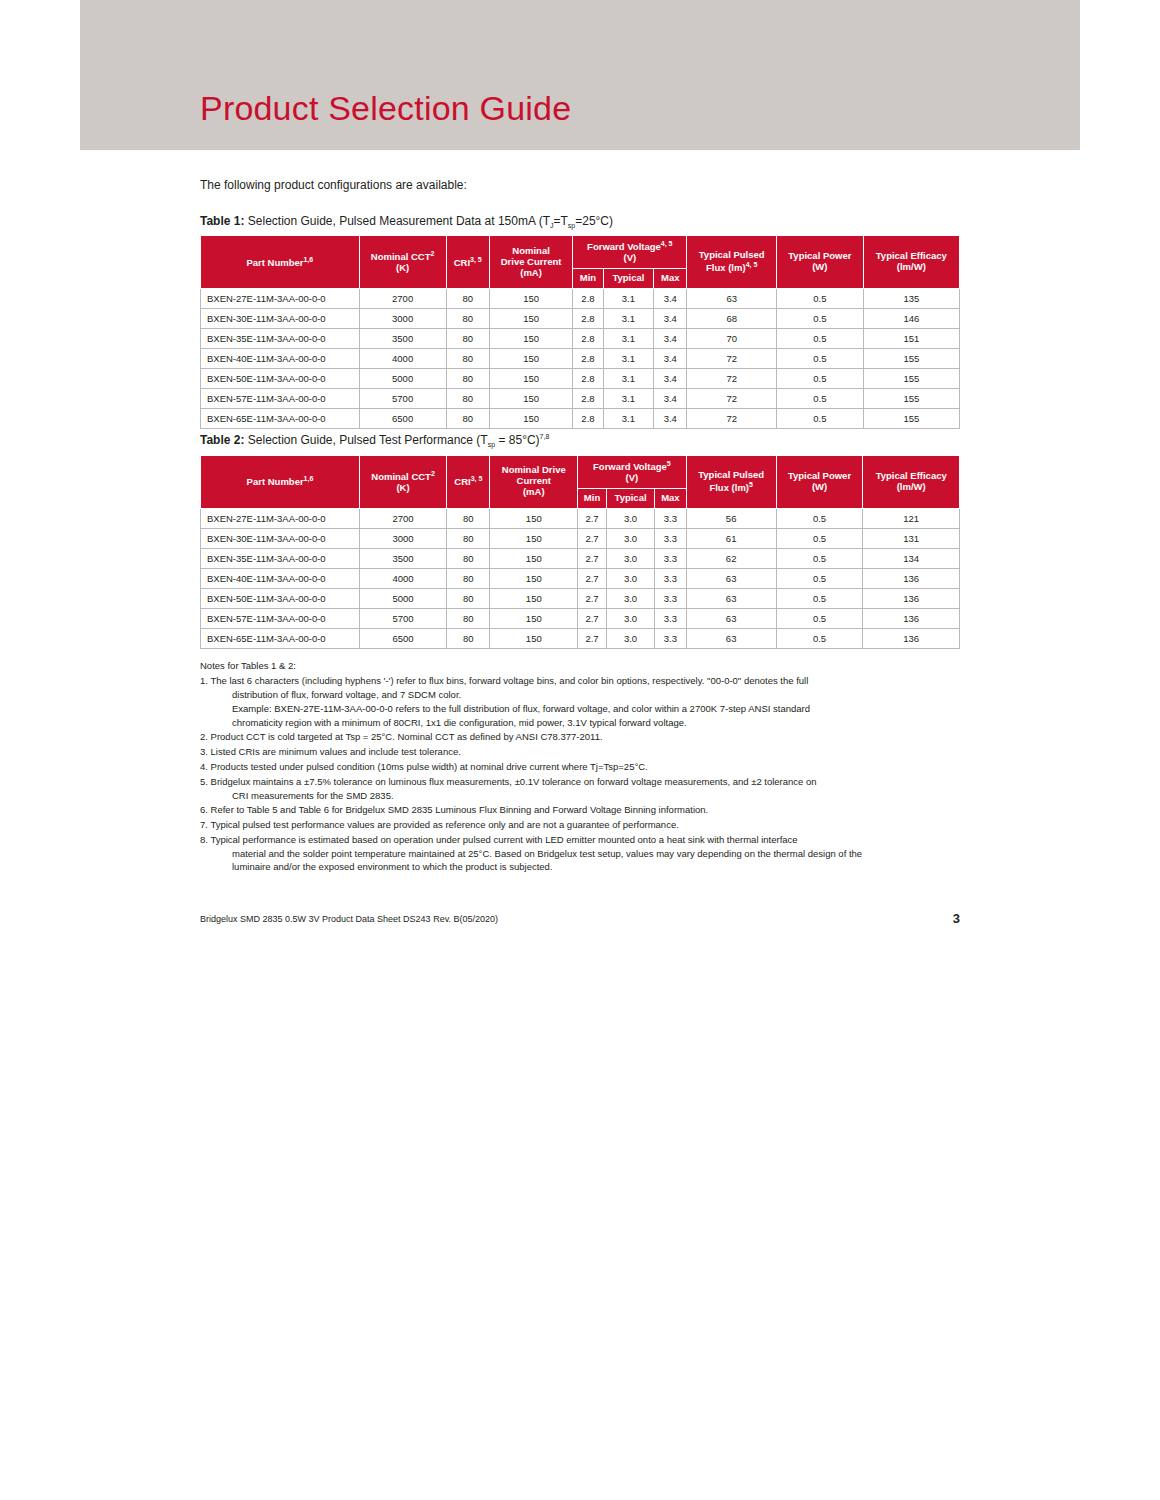Product Selection Guide
The following product configurations are available:
Table 1: Selection Guide, Pulsed Measurement Data at 150mA (TJ=Tsp=25°C)
| Part Number 1,6 | Nominal CCT 2 (K) | CRI 3, 5 | Nominal Drive Current (mA) | Forward Voltage 4, 5 (V) | Typical Pulsed Flux (lm) 4, 5 | Typical Power (W) | Typical Efficacy (lm/W) |
| --- | --- | --- | --- | --- | --- | --- | --- |
| Min | Typical | Max |
| BXEN-27E-11M-3AA-00-0-0 | 2700 | 80 | 150 | 2.8 | 3.1 | 3.4 | 63 | 0.5 | 135 |
| BXEN-30E-11M-3AA-00-0-0 | 3000 | 80 | 150 | 2.8 | 3.1 | 3.4 | 68 | 0.5 | 146 |
| BXEN-35E-11M-3AA-00-0-0 | 3500 | 80 | 150 | 2.8 | 3.1 | 3.4 | 70 | 0.5 | 151 |
| BXEN-40E-11M-3AA-00-0-0 | 4000 | 80 | 150 | 2.8 | 3.1 | 3.4 | 72 | 0.5 | 155 |
| BXEN-50E-11M-3AA-00-0-0 | 5000 | 80 | 150 | 2.8 | 3.1 | 3.4 | 72 | 0.5 | 155 |
| BXEN-57E-11M-3AA-00-0-0 | 5700 | 80 | 150 | 2.8 | 3.1 | 3.4 | 72 | 0.5 | 155 |
| BXEN-65E-11M-3AA-00-0-0 | 6500 | 80 | 150 | 2.8 | 3.1 | 3.4 | 72 | 0.5 | 155 |
Table 2: Selection Guide, Pulsed Test Performance (Tsp = 85°C)7,8
| Part Number 1,6 | Nominal CCT 2 (K) | CRI 3, 5 | Nominal Drive Current (mA) | Forward Voltage 5 (V) | Typical Pulsed Flux (lm) 5 | Typical Power (W) | Typical Efficacy (lm/W) |
| --- | --- | --- | --- | --- | --- | --- | --- |
| Min | Typical | Max |
| BXEN-27E-11M-3AA-00-0-0 | 2700 | 80 | 150 | 2.7 | 3.0 | 3.3 | 56 | 0.5 | 121 |
| BXEN-30E-11M-3AA-00-0-0 | 3000 | 80 | 150 | 2.7 | 3.0 | 3.3 | 61 | 0.5 | 131 |
| BXEN-35E-11M-3AA-00-0-0 | 3500 | 80 | 150 | 2.7 | 3.0 | 3.3 | 62 | 0.5 | 134 |
| BXEN-40E-11M-3AA-00-0-0 | 4000 | 80 | 150 | 2.7 | 3.0 | 3.3 | 63 | 0.5 | 136 |
| BXEN-50E-11M-3AA-00-0-0 | 5000 | 80 | 150 | 2.7 | 3.0 | 3.3 | 63 | 0.5 | 136 |
| BXEN-57E-11M-3AA-00-0-0 | 5700 | 80 | 150 | 2.7 | 3.0 | 3.3 | 63 | 0.5 | 136 |
| BXEN-65E-11M-3AA-00-0-0 | 6500 | 80 | 150 | 2.7 | 3.0 | 3.3 | 63 | 0.5 | 136 |
Notes for Tables 1 & 2:
1. The last 6 characters (including hyphens '-') refer to flux bins, forward voltage bins, and color bin options, respectively. "00-0-0" denotes the full distribution of flux, forward voltage, and 7 SDCM color. Example: BXEN-27E-11M-3AA-00-0-0 refers to the full distribution of flux, forward voltage, and color within a 2700K 7-step ANSI standard chromaticity region with a minimum of 80CRI, 1x1 die configuration, mid power, 3.1V typical forward voltage.
2. Product CCT is cold targeted at Tsp = 25°C. Nominal CCT as defined by ANSI C78.377-2011.
3. Listed CRIs are minimum values and include test tolerance.
4. Products tested under pulsed condition (10ms pulse width) at nominal drive current where Tj=Tsp=25°C.
5. Bridgelux maintains a ±7.5% tolerance on luminous flux measurements, ±0.1V tolerance on forward voltage measurements, and ±2 tolerance on CRI measurements for the SMD 2835.
6. Refer to Table 5 and Table 6 for Bridgelux SMD 2835 Luminous Flux Binning and Forward Voltage Binning information.
7. Typical pulsed test performance values are provided as reference only and are not a guarantee of performance.
8. Typical performance is estimated based on operation under pulsed current with LED emitter mounted onto a heat sink with thermal interface material and the solder point temperature maintained at 25°C. Based on Bridgelux test setup, values may vary depending on the thermal design of the luminaire and/or the exposed environment to which the product is subjected.
Bridgelux SMD 2835 0.5W 3V Product Data Sheet DS243 Rev. B(05/2020) 3